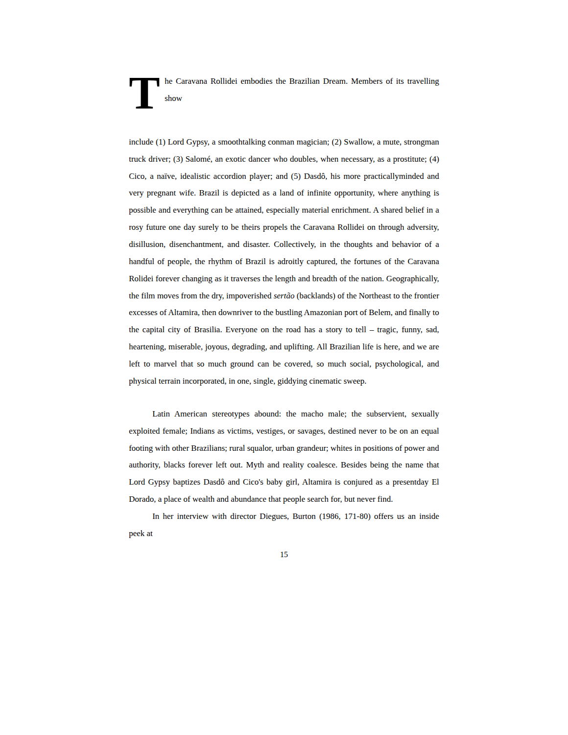The Caravana Rollidei embodies the Brazilian Dream. Members of its travelling show
include (1) Lord Gypsy, a smoothtalking conman magician; (2) Swallow, a mute, strongman truck driver; (3) Salomé, an exotic dancer who doubles, when necessary, as a prostitute; (4) Cico, a naïve, idealistic accordion player; and (5) Dasdô, his more practicallyminded and very pregnant wife. Brazil is depicted as a land of infinite opportunity, where anything is possible and everything can be attained, especially material enrichment. A shared belief in a rosy future one day surely to be theirs propels the Caravana Rollidei on through adversity, disillusion, disenchantment, and disaster. Collectively, in the thoughts and behavior of a handful of people, the rhythm of Brazil is adroitly captured, the fortunes of the Caravana Rolidei forever changing as it traverses the length and breadth of the nation. Geographically, the film moves from the dry, impoverished sertão (backlands) of the Northeast to the frontier excesses of Altamira, then downriver to the bustling Amazonian port of Belem, and finally to the capital city of Brasilia. Everyone on the road has a story to tell – tragic, funny, sad, heartening, miserable, joyous, degrading, and uplifting. All Brazilian life is here, and we are left to marvel that so much ground can be covered, so much social, psychological, and physical terrain incorporated, in one, single, giddying cinematic sweep.
Latin American stereotypes abound: the macho male; the subservient, sexually exploited female; Indians as victims, vestiges, or savages, destined never to be on an equal footing with other Brazilians; rural squalor, urban grandeur; whites in positions of power and authority, blacks forever left out. Myth and reality coalesce. Besides being the name that Lord Gypsy baptizes Dasdô and Cico's baby girl, Altamira is conjured as a presentday El Dorado, a place of wealth and abundance that people search for, but never find.
In her interview with director Diegues, Burton (1986, 171-80) offers us an inside peek at
15